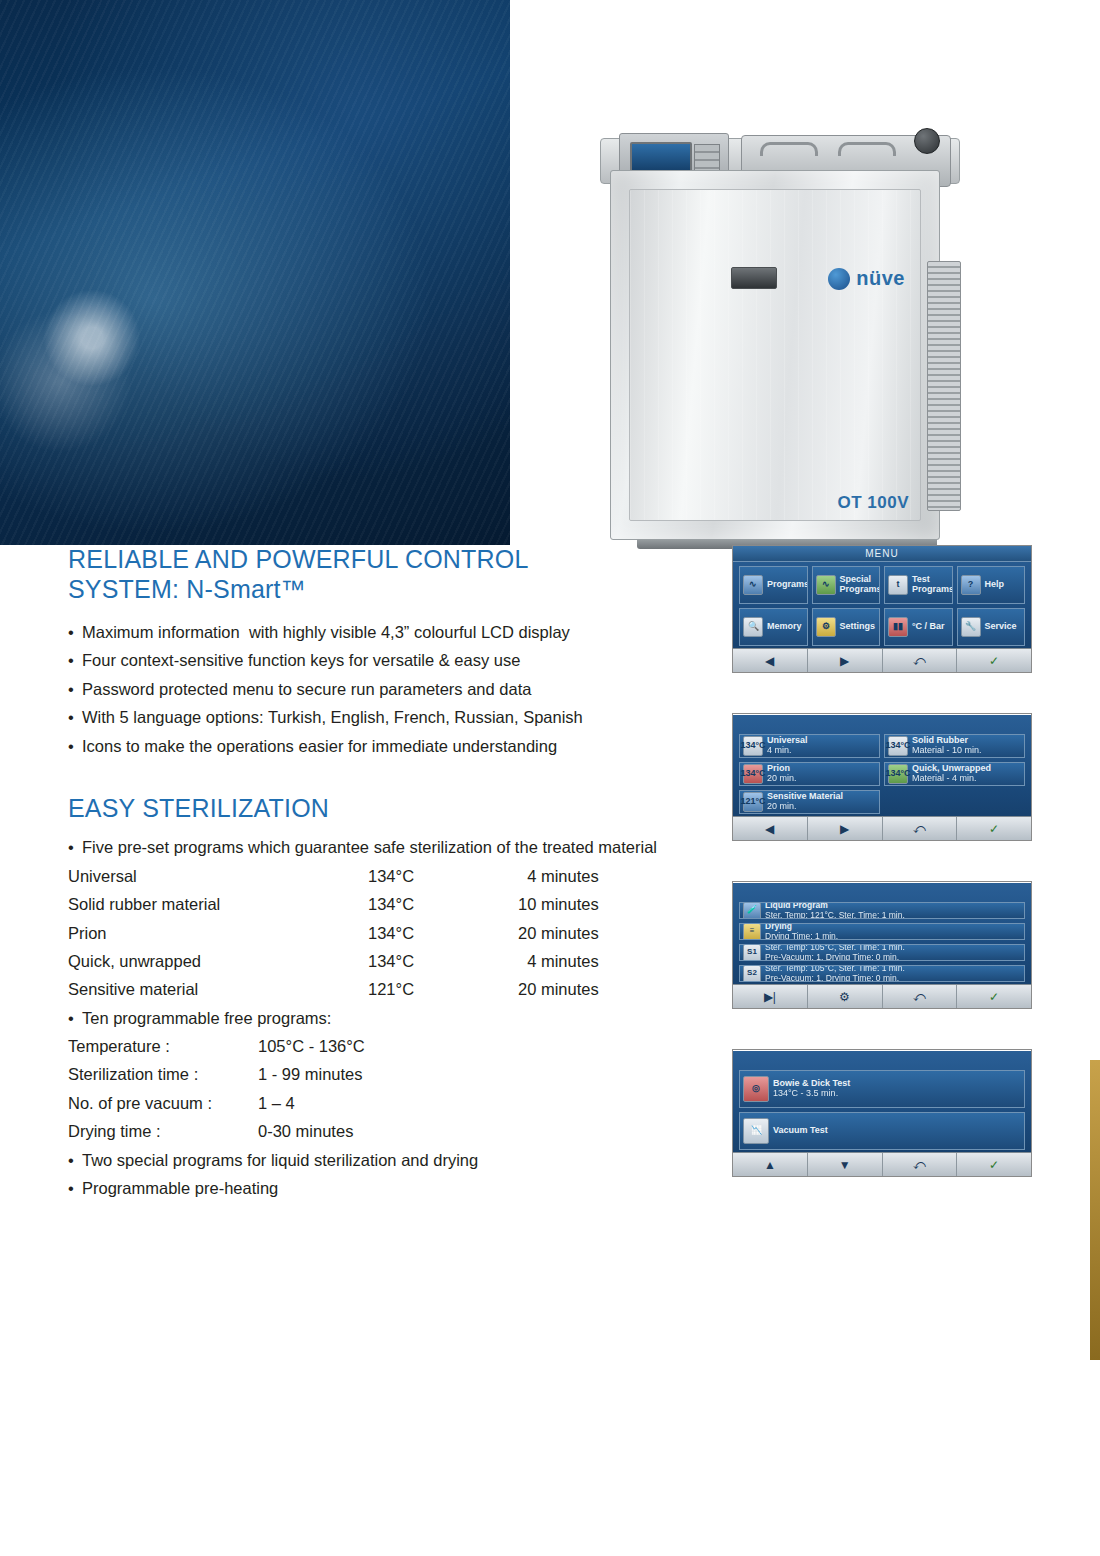nüve
OT 100V
RELIABLE AND POWERFUL CONTROL
SYSTEM: N-Smart™
Maximum information with highly visible 4,3” colourful LCD display
Four context-sensitive function keys for versatile & easy use
Password protected menu to secure run parameters and data
With 5 language options: Turkish, English, French, Russian, Spanish
Icons to make the operations easier for immediate understanding
EASY STERILIZATION
Five pre-set programs which guarantee safe sterilization of the treated material
| Universal | 134°C | 4 minutes |
| Solid rubber material | 134°C | 10 minutes |
| Prion | 134°C | 20 minutes |
| Quick, unwrapped | 134°C | 4 minutes |
| Sensitive material | 121°C | 20 minutes |
Ten programmable free programs:
| Temperature : | 105°C - 136°C |
| Sterilization time : | 1 - 99 minutes |
| No. of pre vacuum : | 1 – 4 |
| Drying time : | 0-30 minutes |
Two special programs for liquid sterilization and drying
Programmable pre-heating
MENU
∿Programs
∿Special
Programs
tTest
Programs
?Help
🔍Memory
⚙Settings
▮▮°C / Bar
🔧Service
◀
▶
⤺
✓
134°C Universal 4 min.
134°C Solid Rubber Material - 10 min.
134°C Prion 20 min.
134°C Quick, Unwrapped Material - 4 min.
121°C Sensitive Material 20 min.
◀
▶
⤺
✓
🧪Liquid Program Ster. Temp: 121°C, Ster. Time: 1 min.
≡Drying Drying Time: 1 min.
S1 Ster. Temp: 105°C, Ster. Time: 1 min. Pre-Vacuum: 1, Drying Time: 0 min.
S2 Ster. Temp: 105°C, Ster. Time: 1 min. Pre-Vacuum: 1, Drying Time: 0 min.
▶|
⚙
⤺
✓
◎Bowie & Dick Test 134°C - 3.5 min.
📉Vacuum Test
▲
▼
⤺
✓